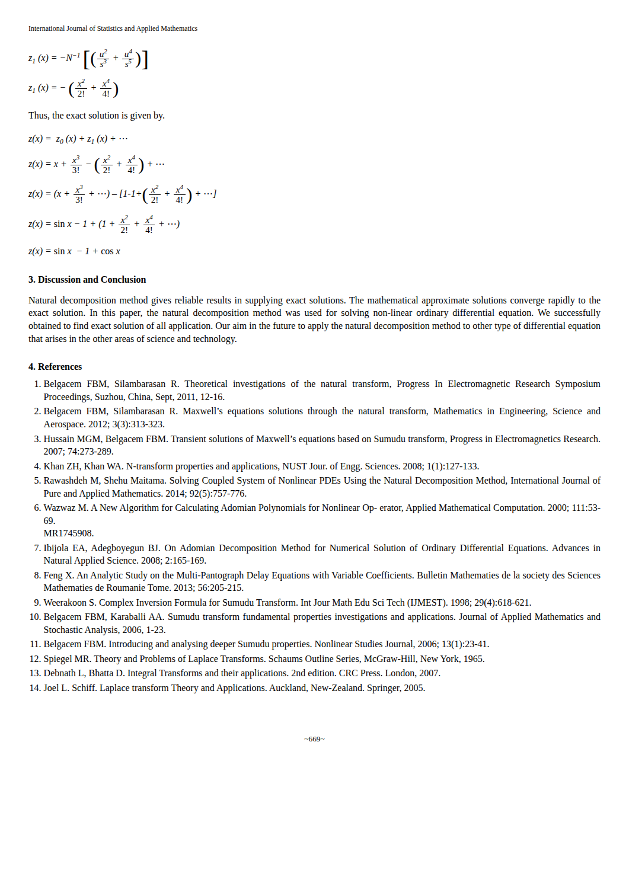International Journal of Statistics and Applied Mathematics
z1 (x) = −N−1 [(u2 s3 + u4 s5)]
z1 (x) = − (x22! + x44!)
Thus, the exact solution is given by.
z(x) = z0 (x) + z1 (x) + ⋯
z(x) = x + x33! − (x22! + x44!) + ⋯
z(x) = (x + x33! + ⋯) – [1-1+(x22! + x44!) + ⋯]
z(x) = sin x − 1 + (1 + x22! + x44! + ⋯)
z(x) = sin x − 1 + cos x
3. Discussion and Conclusion
Natural decomposition method gives reliable results in supplying exact solutions. The mathematical approximate solutions converge rapidly to the exact solution. In this paper, the natural decomposition method was used for solving non-linear ordinary differential equation. We successfully obtained to find exact solution of all application. Our aim in the future to apply the natural decomposition method to other type of differential equation that arises in the other areas of science and technology.
4. References
Belgacem FBM, Silambarasan R. Theoretical investigations of the natural transform, Progress In Electromagnetic Research Symposium Proceedings, Suzhou, China, Sept, 2011, 12-16.
Belgacem FBM, Silambarasan R. Maxwell’s equations solutions through the natural transform, Mathematics in Engineering, Science and Aerospace. 2012; 3(3):313-323.
Hussain MGM, Belgacem FBM. Transient solutions of Maxwell’s equations based on Sumudu transform, Progress in Electromagnetics Research. 2007; 74:273-289.
Khan ZH, Khan WA. N-transform properties and applications, NUST Jour. of Engg. Sciences. 2008; 1(1):127-133.
Rawashdeh M, Shehu Maitama. Solving Coupled System of Nonlinear PDEs Using the Natural Decomposition Method, International Journal of Pure and Applied Mathematics. 2014; 92(5):757-776.
Wazwaz M. A New Algorithm for Calculating Adomian Polynomials for Nonlinear Op- erator, Applied Mathematical Computation. 2000; 111:53-69. MR1745908.
Ibijola EA, Adegboyegun BJ. On Adomian Decomposition Method for Numerical Solution of Ordinary Differential Equations. Advances in Natural Applied Science. 2008; 2:165-169.
Feng X. An Analytic Study on the Multi-Pantograph Delay Equations with Variable Coefficients. Bulletin Mathematies de la society des Sciences Mathematies de Roumanie Tome. 2013; 56:205-215.
Weerakoon S. Complex Inversion Formula for Sumudu Transform. Int Jour Math Edu Sci Tech (IJMEST). 1998; 29(4):618-621.
Belgacem FBM, Karaballi AA. Sumudu transform fundamental properties investigations and applications. Journal of Applied Mathematics and Stochastic Analysis, 2006, 1-23.
Belgacem FBM. Introducing and analysing deeper Sumudu properties. Nonlinear Studies Journal, 2006; 13(1):23-41.
Spiegel MR. Theory and Problems of Laplace Transforms. Schaums Outline Series, McGraw-Hill, New York, 1965.
Debnath L, Bhatta D. Integral Transforms and their applications. 2nd edition. CRC Press. London, 2007.
Joel L. Schiff. Laplace transform Theory and Applications. Auckland, New-Zealand. Springer, 2005.
~669~